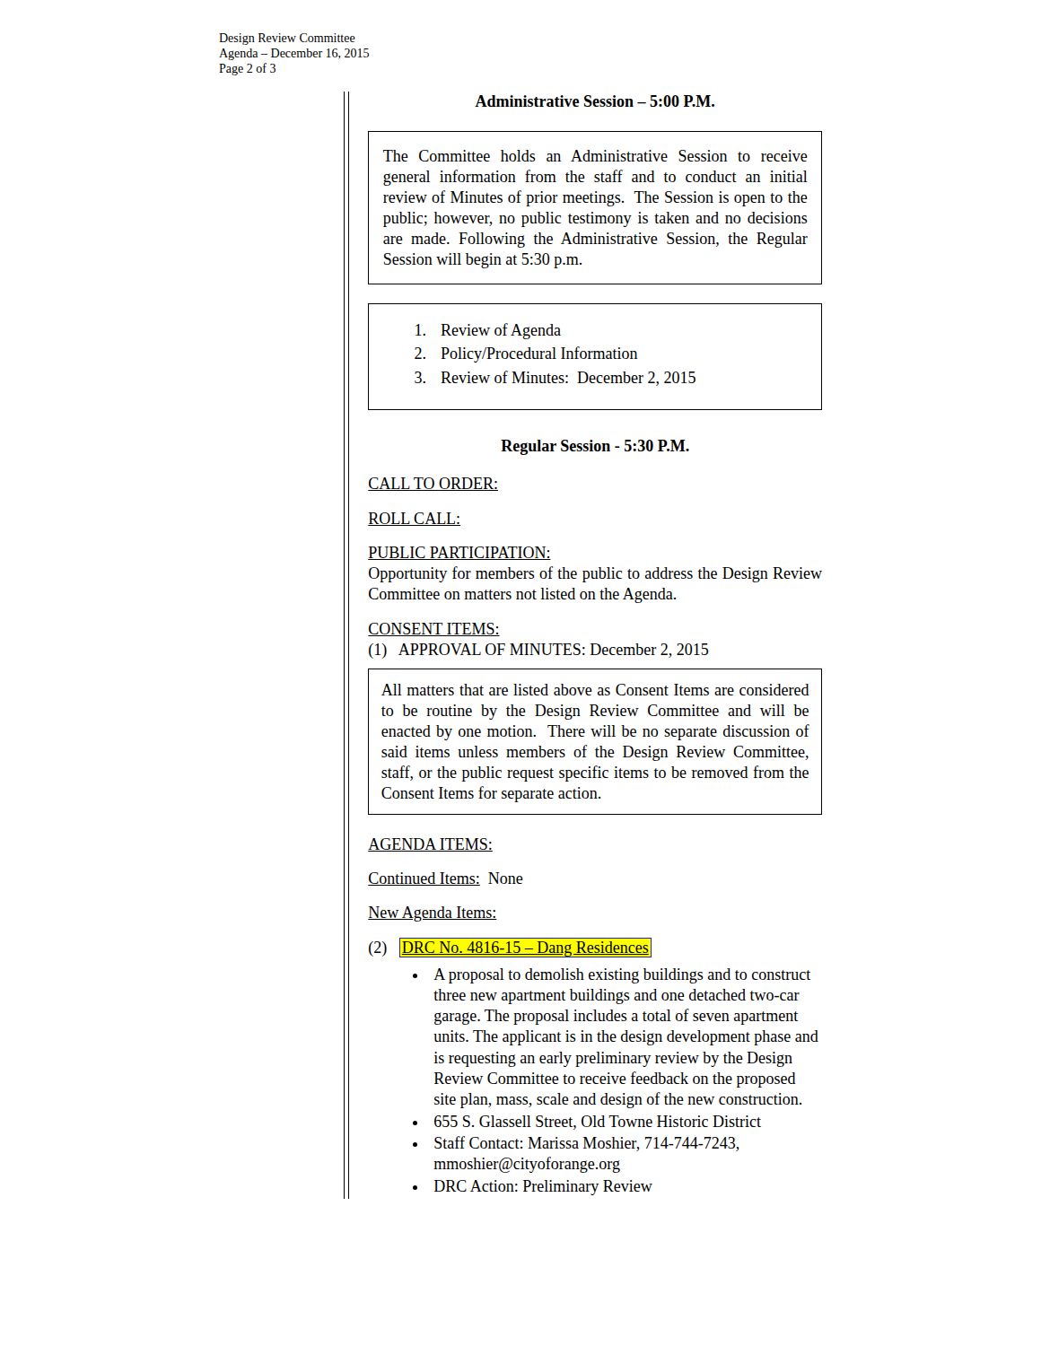Design Review Committee
Agenda – December 16, 2015
Page 2 of 3
Administrative Session – 5:00 P.M.
The Committee holds an Administrative Session to receive general information from the staff and to conduct an initial review of Minutes of prior meetings. The Session is open to the public; however, no public testimony is taken and no decisions are made. Following the Administrative Session, the Regular Session will begin at 5:30 p.m.
Review of Agenda
Policy/Procedural Information
Review of Minutes: December 2, 2015
Regular Session - 5:30 P.M.
CALL TO ORDER:
ROLL CALL:
PUBLIC PARTICIPATION:
Opportunity for members of the public to address the Design Review Committee on matters not listed on the Agenda.
CONSENT ITEMS:
(1) APPROVAL OF MINUTES: December 2, 2015
All matters that are listed above as Consent Items are considered to be routine by the Design Review Committee and will be enacted by one motion. There will be no separate discussion of said items unless members of the Design Review Committee, staff, or the public request specific items to be removed from the Consent Items for separate action.
AGENDA ITEMS:
Continued Items: None
New Agenda Items:
(2) DRC No. 4816-15 – Dang Residences
A proposal to demolish existing buildings and to construct three new apartment buildings and one detached two-car garage. The proposal includes a total of seven apartment units. The applicant is in the design development phase and is requesting an early preliminary review by the Design Review Committee to receive feedback on the proposed site plan, mass, scale and design of the new construction.
655 S. Glassell Street, Old Towne Historic District
Staff Contact: Marissa Moshier, 714-744-7243, mmoshier@cityoforange.org
DRC Action: Preliminary Review